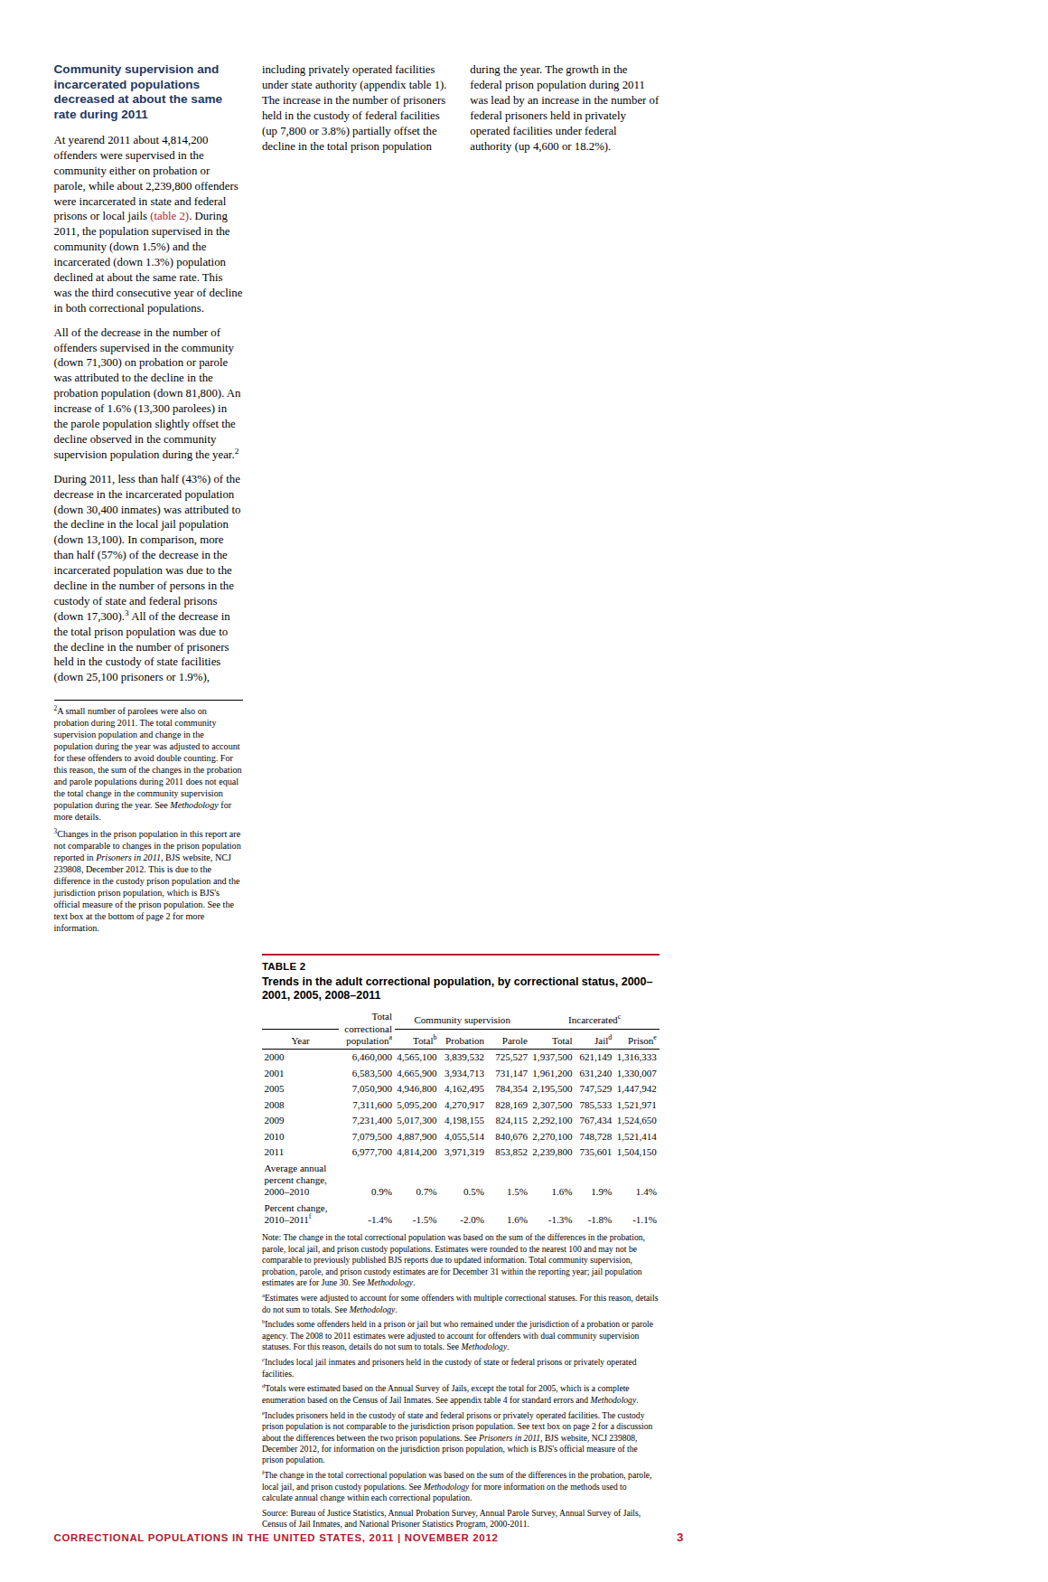Community supervision and incarcerated populations decreased at about the same rate during 2011
At yearend 2011 about 4,814,200 offenders were supervised in the community either on probation or parole, while about 2,239,800 offenders were incarcerated in state and federal prisons or local jails (table 2). During 2011, the population supervised in the community (down 1.5%) and the incarcerated (down 1.3%) population declined at about the same rate. This was the third consecutive year of decline in both correctional populations.
All of the decrease in the number of offenders supervised in the community (down 71,300) on probation or parole was attributed to the decline in the probation population (down 81,800). An increase of 1.6% (13,300 parolees) in the parole population slightly offset the decline observed in the community supervision population during the year.2
During 2011, less than half (43%) of the decrease in the incarcerated population (down 30,400 inmates) was attributed to the decline in the local jail population (down 13,100). In comparison, more than half (57%) of the decrease in the incarcerated population was due to the decline in the number of persons in the custody of state and federal prisons (down 17,300).3 All of the decrease in the total prison population was due to the decline in the number of prisoners held in the custody of state facilities (down 25,100 prisoners or 1.9%),
2A small number of parolees were also on probation during 2011. The total community supervision population and change in the population during the year was adjusted to account for these offenders to avoid double counting. For this reason, the sum of the changes in the probation and parole populations during 2011 does not equal the total change in the community supervision population during the year. See Methodology for more details.
3Changes in the prison population in this report are not comparable to changes in the prison population reported in Prisoners in 2011, BJS website, NCJ 239808, December 2012. This is due to the difference in the custody prison population and the jurisdiction prison population, which is BJS's official measure of the prison population. See the text box at the bottom of page 2 for more information.
including privately operated facilities under state authority (appendix table 1). The increase in the number of prisoners held in the custody of federal facilities (up 7,800 or 3.8%) partially offset the decline in the total prison population
during the year. The growth in the federal prison population during 2011 was lead by an increase in the number of federal prisoners held in privately operated facilities under federal authority (up 4,600 or 18.2%).
Table 2
Trends in the adult correctional population, by correctional status, 2000–2001, 2005, 2008–2011
| | Total correctional population a | Community supervision | Incarcerated c |
| --- | --- | --- | --- |
| Year | Total b | Probation | Parole | Total | Jail d | Prison e |
| 2000 | 6,460,000 | 4,565,100 | 3,839,532 | 725,527 | 1,937,500 | 621,149 | 1,316,333 |
| 2001 | 6,583,500 | 4,665,900 | 3,934,713 | 731,147 | 1,961,200 | 631,240 | 1,330,007 |
| 2005 | 7,050,900 | 4,946,800 | 4,162,495 | 784,354 | 2,195,500 | 747,529 | 1,447,942 |
| 2008 | 7,311,600 | 5,095,200 | 4,270,917 | 828,169 | 2,307,500 | 785,533 | 1,521,971 |
| 2009 | 7,231,400 | 5,017,300 | 4,198,155 | 824,115 | 2,292,100 | 767,434 | 1,524,650 |
| 2010 | 7,079,500 | 4,887,900 | 4,055,514 | 840,676 | 2,270,100 | 748,728 | 1,521,414 |
| 2011 | 6,977,700 | 4,814,200 | 3,971,319 | 853,852 | 2,239,800 | 735,601 | 1,504,150 |
| Average annual percent change, 2000–2010 | 0.9% | 0.7% | 0.5% | 1.5% | 1.6% | 1.9% | 1.4% |
| Percent change, 2010–2011 f | -1.4% | -1.5% | -2.0% | 1.6% | -1.3% | -1.8% | -1.1% |
Note: The change in the total correctional population was based on the sum of the differences in the probation, parole, local jail, and prison custody populations. Estimates were rounded to the nearest 100 and may not be comparable to previously published BJS reports due to updated information. Total community supervision, probation, parole, and prison custody estimates are for December 31 within the reporting year; jail population estimates are for June 30. See Methodology.
aEstimates were adjusted to account for some offenders with multiple correctional statuses. For this reason, details do not sum to totals. See Methodology.
bIncludes some offenders held in a prison or jail but who remained under the jurisdiction of a probation or parole agency. The 2008 to 2011 estimates were adjusted to account for offenders with dual community supervision statuses. For this reason, details do not sum to totals. See Methodology.
cIncludes local jail inmates and prisoners held in the custody of state or federal prisons or privately operated facilities.
dTotals were estimated based on the Annual Survey of Jails, except the total for 2005, which is a complete enumeration based on the Census of Jail Inmates. See appendix table 4 for standard errors and Methodology.
eIncludes prisoners held in the custody of state and federal prisons or privately operated facilities. The custody prison population is not comparable to the jurisdiction prison population. See text box on page 2 for a discussion about the differences between the two prison populations. See Prisoners in 2011, BJS website, NCJ 239808, December 2012, for information on the jurisdiction prison population, which is BJS's official measure of the prison population.
fThe change in the total correctional population was based on the sum of the differences in the probation, parole, local jail, and prison custody populations. See Methodology for more information on the methods used to calculate annual change within each correctional population.
Source: Bureau of Justice Statistics, Annual Probation Survey, Annual Parole Survey, Annual Survey of Jails, Census of Jail Inmates, and National Prisoner Statistics Program, 2000-2011.
Correctional Populations in the United States, 2011 | November 2012
3